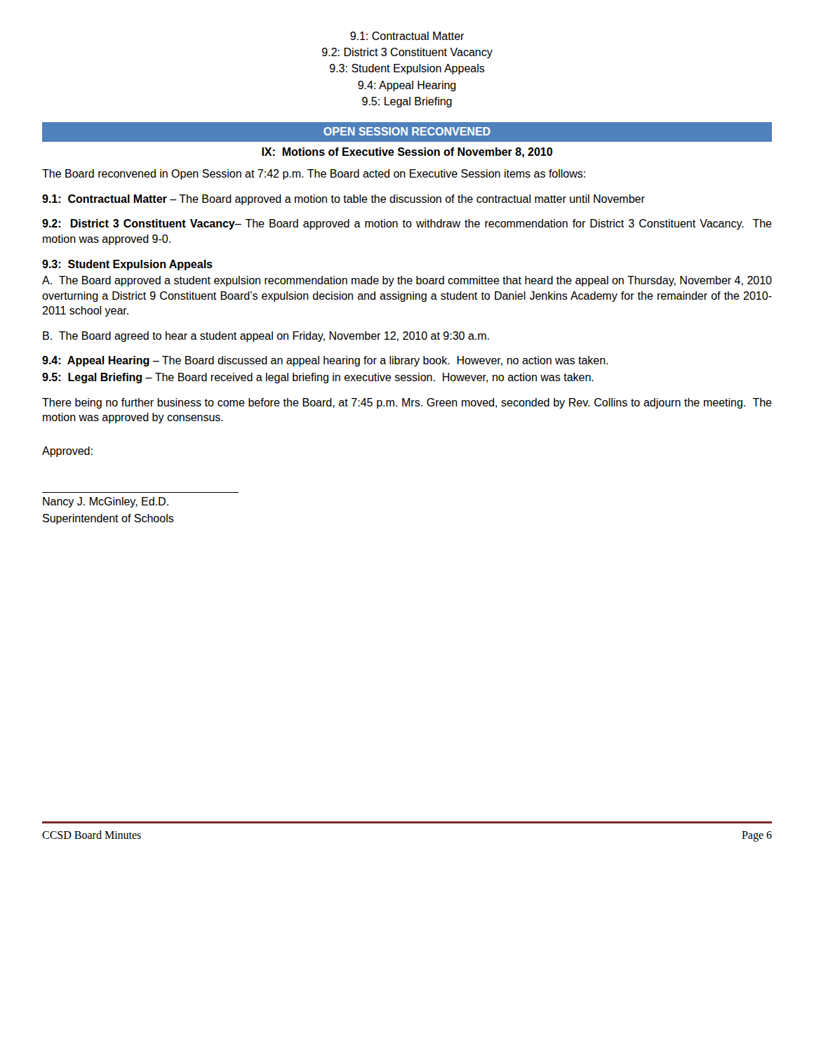9.1: Contractual Matter
9.2: District 3 Constituent Vacancy
9.3: Student Expulsion Appeals
9.4: Appeal Hearing
9.5: Legal Briefing
OPEN SESSION RECONVENED
IX: Motions of Executive Session of November 8, 2010
The Board reconvened in Open Session at 7:42 p.m. The Board acted on Executive Session items as follows:
9.1: Contractual Matter – The Board approved a motion to table the discussion of the contractual matter until November
9.2: District 3 Constituent Vacancy– The Board approved a motion to withdraw the recommendation for District 3 Constituent Vacancy. The motion was approved 9-0.
9.3: Student Expulsion Appeals
A. The Board approved a student expulsion recommendation made by the board committee that heard the appeal on Thursday, November 4, 2010 overturning a District 9 Constituent Board’s expulsion decision and assigning a student to Daniel Jenkins Academy for the remainder of the 2010-2011 school year.
B. The Board agreed to hear a student appeal on Friday, November 12, 2010 at 9:30 a.m.
9.4: Appeal Hearing – The Board discussed an appeal hearing for a library book. However, no action was taken.
9.5: Legal Briefing – The Board received a legal briefing in executive session. However, no action was taken.
There being no further business to come before the Board, at 7:45 p.m. Mrs. Green moved, seconded by Rev. Collins to adjourn the meeting. The motion was approved by consensus.
Approved:
Nancy J. McGinley, Ed.D.
Superintendent of Schools
CCSD Board Minutes Page 6